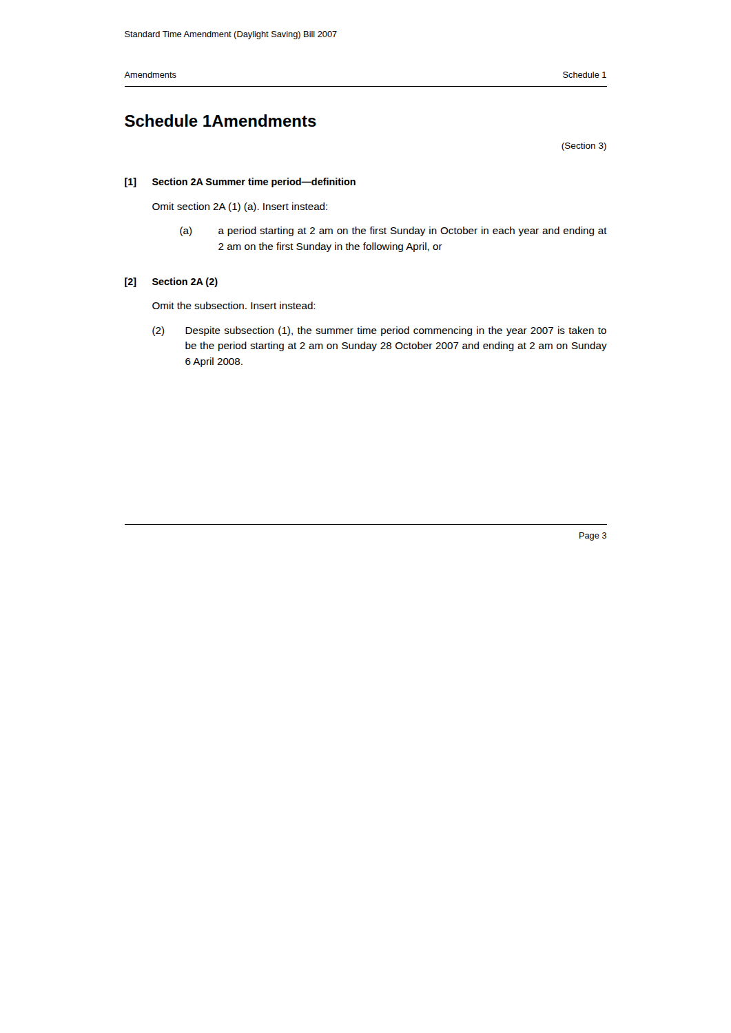Standard Time Amendment (Daylight Saving) Bill 2007
Amendments Schedule 1
Schedule 1 Amendments
(Section 3)
[1] Section 2A Summer time period—definition
Omit section 2A (1) (a). Insert instead:
(a) a period starting at 2 am on the first Sunday in October in each year and ending at 2 am on the first Sunday in the following April, or
[2] Section 2A (2)
Omit the subsection. Insert instead:
(2) Despite subsection (1), the summer time period commencing in the year 2007 is taken to be the period starting at 2 am on Sunday 28 October 2007 and ending at 2 am on Sunday 6 April 2008.
Page 3